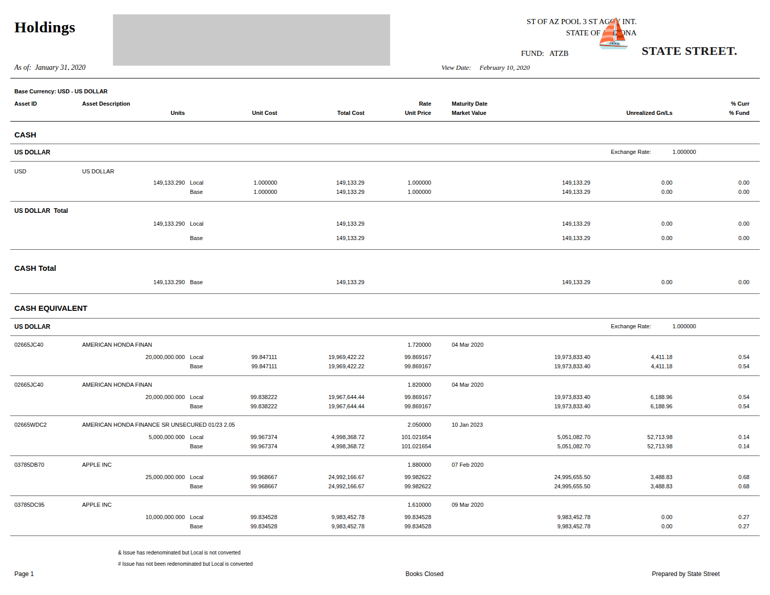Holdings
ST OF AZ POOL 3 ST AGCY INT.
STATE OF ARIZONA
FUND:
ATZB
⛵
STATE STREET.
As of: January 31, 2020
View Date: February 10, 2020
Base Currency: USD - US DOLLAR
Asset ID
Asset Description
Rate
Maturity Date
% Curr
Units
Unit Cost
Total Cost
Unit Price
Market Value
Unrealized Gn/Ls
% Fund
CASH
US DOLLAR
Exchange Rate:
1.000000
USD
US DOLLAR
149,133.290
Local
1.000000
149,133.29
1.000000
149,133.29
0.00
0.00
Base
1.000000
149,133.29
1.000000
149,133.29
0.00
0.00
US DOLLAR Total
149,133.290
Local
149,133.29
149,133.29
0.00
0.00
Base
149,133.29
149,133.29
0.00
0.00
CASH Total
149,133.290
Base
149,133.29
149,133.29
0.00
0.00
CASH EQUIVALENT
US DOLLAR
Exchange Rate:
1.000000
02665JC40
AMERICAN HONDA FINAN
1.720000
04 Mar 2020
20,000,000.000
Local
99.847111
19,969,422.22
99.869167
19,973,833.40
4,411.18
0.54
Base
99.847111
19,969,422.22
99.869167
19,973,833.40
4,411.18
0.54
02665JC40
AMERICAN HONDA FINAN
1.820000
04 Mar 2020
20,000,000.000
Local
99.838222
19,967,644.44
99.869167
19,973,833.40
6,188.96
0.54
Base
99.838222
19,967,644.44
99.869167
19,973,833.40
6,188.96
0.54
02665WDC2
AMERICAN HONDA FINANCE SR UNSECURED 01/23 2.05
2.050000
10 Jan 2023
5,000,000.000
Local
99.967374
4,998,368.72
101.021654
5,051,082.70
52,713.98
0.14
Base
99.967374
4,998,368.72
101.021654
5,051,082.70
52,713.98
0.14
03785DB70
APPLE INC
1.880000
07 Feb 2020
25,000,000.000
Local
99.968667
24,992,166.67
99.982622
24,995,655.50
3,488.83
0.68
Base
99.968667
24,992,166.67
99.982622
24,995,655.50
3,488.83
0.68
03785DC95
APPLE INC
1.610000
09 Mar 2020
10,000,000.000
Local
99.834528
9,983,452.78
99.834528
9,983,452.78
0.00
0.27
Base
99.834528
9,983,452.78
99.834528
9,983,452.78
0.00
0.27
& Issue has redenominated but Local is not converted
# Issue has not been redenominated but Local is converted
Page 1
Books Closed
Prepared by State Street